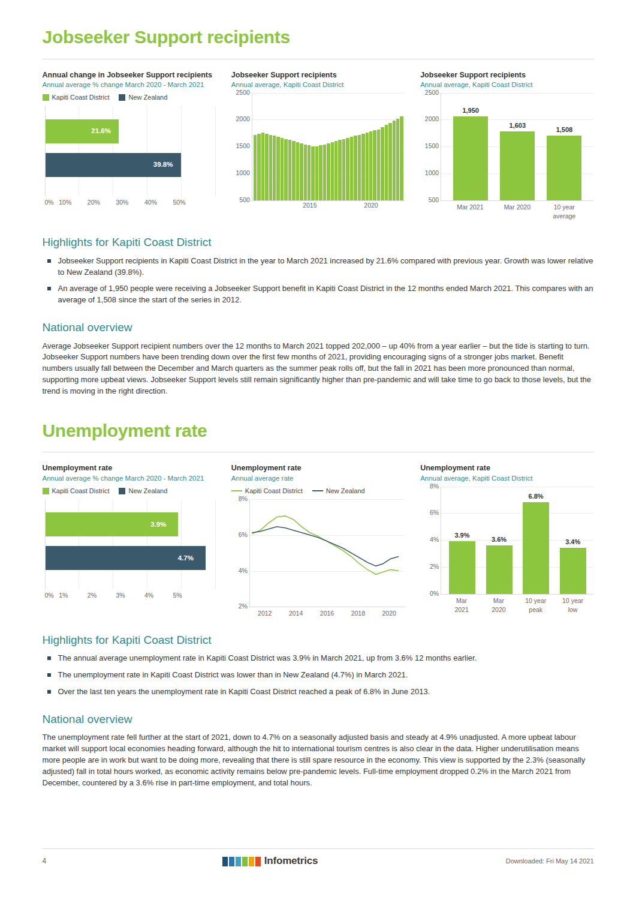Jobseeker Support recipients
Annual change in Jobseeker Support recipients
Annual average % change March 2020 - March 2021
Kapiti Coast District New Zealand
21.6%
39.8%
0% 10% 20% 30% 40% 50%
Jobseeker Support recipients
Annual average, Kapiti Coast District
2500 2000 1500 1000 500
2015 2020
Jobseeker Support recipients
Annual average, Kapiti Coast District
2500 2000 1500 1000 500
1,950
1,603
1,508
Mar 2021 Mar 202010 year average
Highlights for Kapiti Coast District
Jobseeker Support recipients in Kapiti Coast District in the year to March 2021 increased by 21.6% compared with previous year. Growth was lower relative to New Zealand (39.8%).
An average of 1,950 people were receiving a Jobseeker Support benefit in Kapiti Coast District in the 12 months ended March 2021. This compares with an average of 1,508 since the start of the series in 2012.
National overview
Average Jobseeker Support recipient numbers over the 12 months to March 2021 topped 202,000 – up 40% from a year earlier – but the tide is starting to turn. Jobseeker Support numbers have been trending down over the first few months of 2021, providing encouraging signs of a stronger jobs market. Benefit numbers usually fall between the December and March quarters as the summer peak rolls off, but the fall in 2021 has been more pronounced than normal, supporting more upbeat views. Jobseeker Support levels still remain significantly higher than pre-pandemic and will take time to go back to those levels, but the trend is moving in the right direction.
Unemployment rate
Unemployment rate
Annual average % change March 2020 - March 2021
Kapiti Coast District New Zealand
3.9%
4.7%
0% 1% 2% 3% 4% 5%
Unemployment rate
Annual average rate
Kapiti Coast District New Zealand
8% 6% 4% 2%
20122014201620182020
Unemployment rate
Annual average, Kapiti Coast District
8% 6% 4% 2% 0%
3.9%
3.6%
6.8%
3.4%
Mar 2021 Mar 2020 10 year peak 10 year low
Highlights for Kapiti Coast District
The annual average unemployment rate in Kapiti Coast District was 3.9% in March 2021, up from 3.6% 12 months earlier.
The unemployment rate in Kapiti Coast District was lower than in New Zealand (4.7%) in March 2021.
Over the last ten years the unemployment rate in Kapiti Coast District reached a peak of 6.8% in June 2013.
National overview
The unemployment rate fell further at the start of 2021, down to 4.7% on a seasonally adjusted basis and steady at 4.9% unadjusted. A more upbeat labour market will support local economies heading forward, although the hit to international tourism centres is also clear in the data. Higher underutilisation means more people are in work but want to be doing more, revealing that there is still spare resource in the economy. This view is supported by the 2.3% (seasonally adjusted) fall in total hours worked, as economic activity remains below pre-pandemic levels. Full-time employment dropped 0.2% in the March 2021 from December, countered by a 3.6% rise in part-time employment, and total hours.
4
Infometrics
Downloaded: Fri May 14 2021